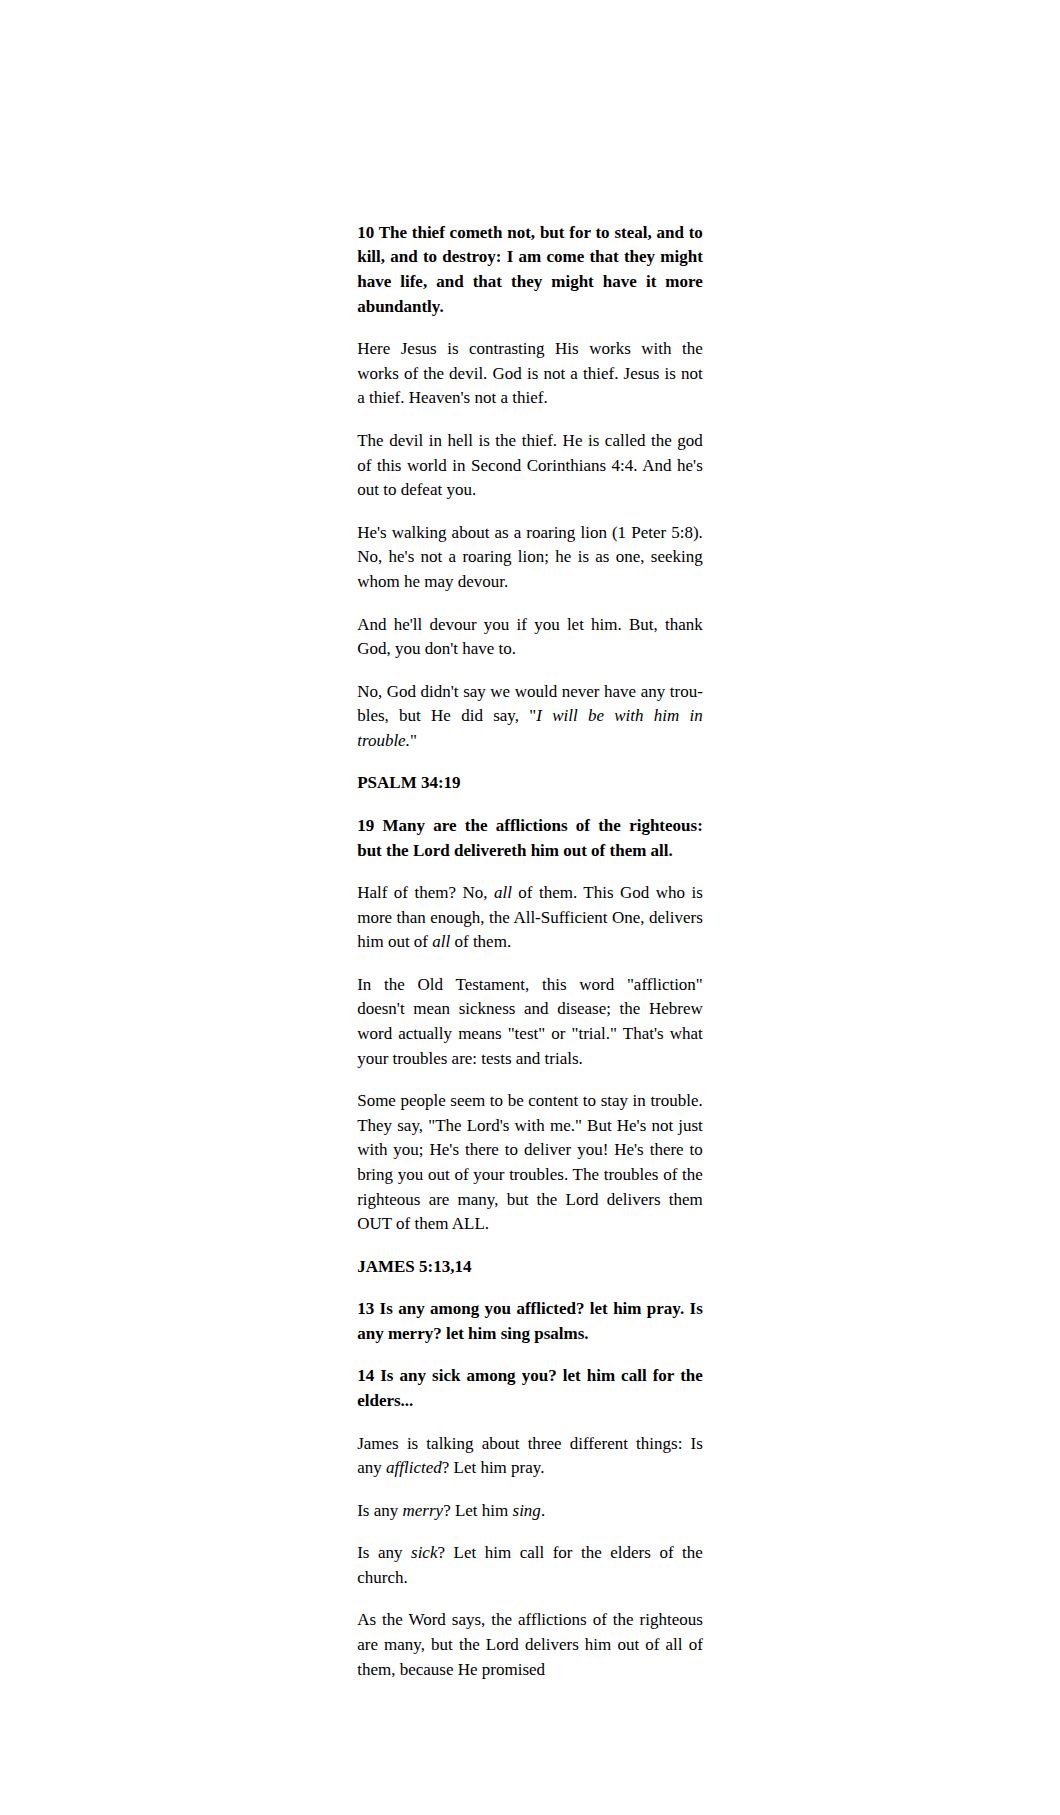10 The thief cometh not, but for to steal, and to kill, and to destroy: I am come that they might have life, and that they might have it more abundantly.
Here Jesus is contrasting His works with the works of the devil. God is not a thief. Jesus is not a thief. Heaven's not a thief.
The devil in hell is the thief. He is called the god of this world in Second Corinthians 4:4. And he's out to defeat you.
He's walking about as a roaring lion (1 Peter 5:8). No, he's not a roaring lion; he is as one, seeking whom he may devour.
And he'll devour you if you let him. But, thank God, you don't have to.
No, God didn't say we would never have any troubles, but He did say, "I will be with him in trouble."
PSALM 34:19
19 Many are the afflictions of the righteous: but the Lord delivereth him out of them all.
Half of them? No, all of them. This God who is more than enough, the All-Sufficient One, delivers him out of all of them.
In the Old Testament, this word "affliction" doesn't mean sickness and disease; the Hebrew word actually means "test" or "trial." That's what your troubles are: tests and trials.
Some people seem to be content to stay in trouble. They say, "The Lord's with me." But He's not just with you; He's there to deliver you! He's there to bring you out of your troubles. The troubles of the righteous are many, but the Lord delivers them OUT of them ALL.
JAMES 5:13,14
13 Is any among you afflicted? let him pray. Is any merry? let him sing psalms.
14 Is any sick among you? let him call for the elders...
James is talking about three different things: Is any afflicted? Let him pray.
Is any merry? Let him sing.
Is any sick? Let him call for the elders of the church.
As the Word says, the afflictions of the righteous are many, but the Lord delivers him out of all of them, because He promised